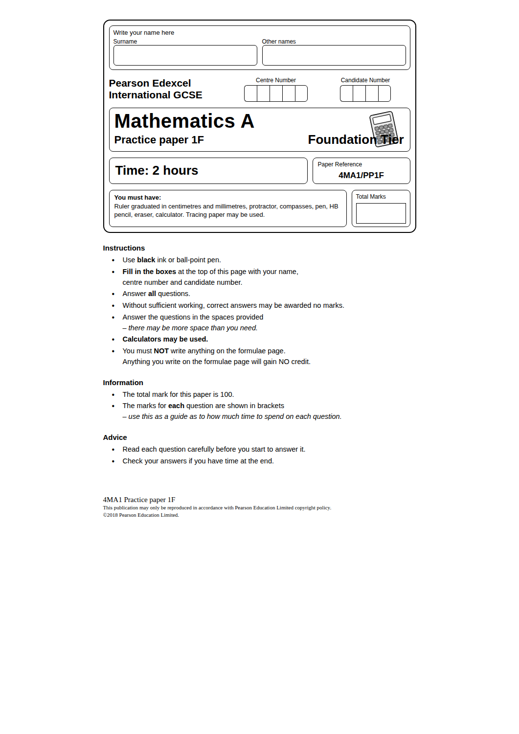Write your name here
Surname
Other names
Pearson Edexcel
International GCSE
Centre Number
Candidate Number
Mathematics A
Practice paper 1F
Foundation Tier
Time: 2 hours
Paper Reference
4MA1/PP1F
You must have:
Ruler graduated in centimetres and millimetres, protractor, compasses, pen, HB pencil, eraser, calculator. Tracing paper may be used.
Total Marks
Instructions
Use black ink or ball-point pen.
Fill in the boxes at the top of this page with your name,
centre number and candidate number.
Answer all questions.
Without sufficient working, correct answers may be awarded no marks.
Answer the questions in the spaces provided
– there may be more space than you need.
Calculators may be used.
You must NOT write anything on the formulae page.
Anything you write on the formulae page will gain NO credit.
Information
The total mark for this paper is 100.
The marks for each question are shown in brackets
– use this as a guide as to how much time to spend on each question.
Advice
Read each question carefully before you start to answer it.
Check your answers if you have time at the end.
4MA1 Practice paper 1F
This publication may only be reproduced in accordance with Pearson Education Limited copyright policy.
©2018 Pearson Education Limited.